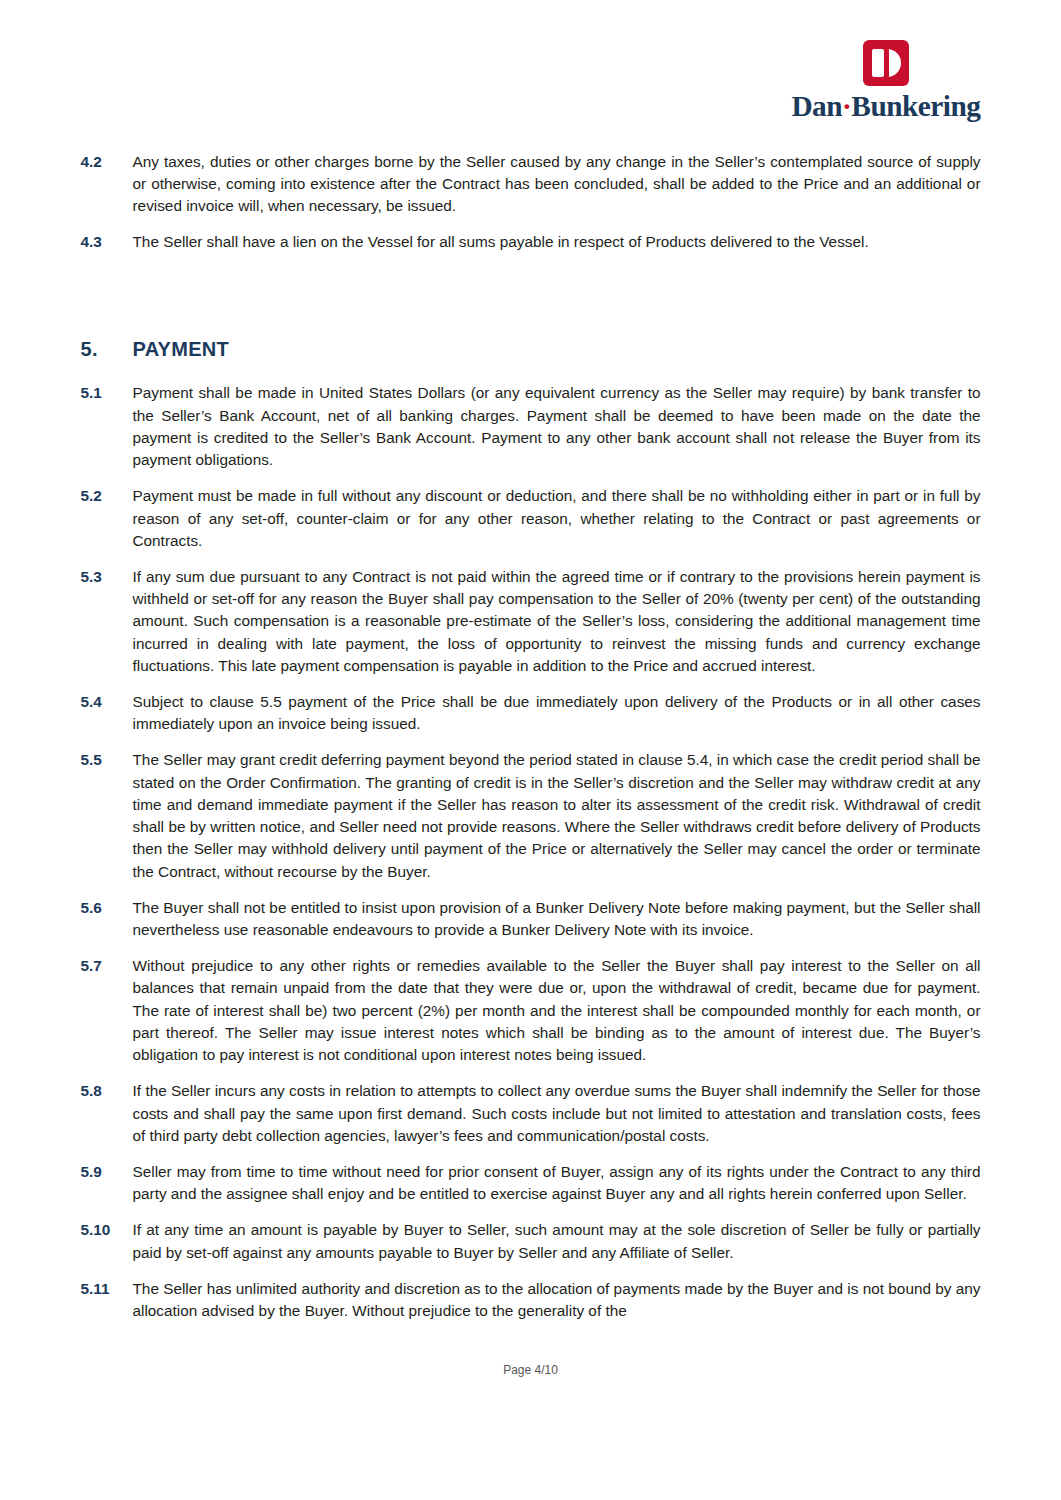Dan·Bunkering
4.2
Any taxes, duties or other charges borne by the Seller caused by any change in the Seller’s contemplated source of supply or otherwise, coming into existence after the Contract has been concluded, shall be added to the Price and an additional or revised invoice will, when necessary, be issued.
4.3
The Seller shall have a lien on the Vessel for all sums payable in respect of Products delivered to the Vessel.
5. PAYMENT
5.1
Payment shall be made in United States Dollars (or any equivalent currency as the Seller may require) by bank transfer to the Seller’s Bank Account, net of all banking charges. Payment shall be deemed to have been made on the date the payment is credited to the Seller’s Bank Account. Payment to any other bank account shall not release the Buyer from its payment obligations.
5.2
Payment must be made in full without any discount or deduction, and there shall be no withholding either in part or in full by reason of any set-off, counter-claim or for any other reason, whether relating to the Contract or past agreements or Contracts.
5.3
If any sum due pursuant to any Contract is not paid within the agreed time or if contrary to the provisions herein payment is withheld or set-off for any reason the Buyer shall pay compensation to the Seller of 20% (twenty per cent) of the outstanding amount. Such compensation is a reasonable pre-estimate of the Seller’s loss, considering the additional management time incurred in dealing with late payment, the loss of opportunity to reinvest the missing funds and currency exchange fluctuations. This late payment compensation is payable in addition to the Price and accrued interest.
5.4
Subject to clause 5.5 payment of the Price shall be due immediately upon delivery of the Products or in all other cases immediately upon an invoice being issued.
5.5
The Seller may grant credit deferring payment beyond the period stated in clause 5.4, in which case the credit period shall be stated on the Order Confirmation. The granting of credit is in the Seller’s discretion and the Seller may withdraw credit at any time and demand immediate payment if the Seller has reason to alter its assessment of the credit risk. Withdrawal of credit shall be by written notice, and Seller need not provide reasons. Where the Seller withdraws credit before delivery of Products then the Seller may withhold delivery until payment of the Price or alternatively the Seller may cancel the order or terminate the Contract, without recourse by the Buyer.
5.6
The Buyer shall not be entitled to insist upon provision of a Bunker Delivery Note before making payment, but the Seller shall nevertheless use reasonable endeavours to provide a Bunker Delivery Note with its invoice.
5.7
Without prejudice to any other rights or remedies available to the Seller the Buyer shall pay interest to the Seller on all balances that remain unpaid from the date that they were due or, upon the withdrawal of credit, became due for payment. The rate of interest shall be) two percent (2%) per month and the interest shall be compounded monthly for each month, or part thereof. The Seller may issue interest notes which shall be binding as to the amount of interest due. The Buyer’s obligation to pay interest is not conditional upon interest notes being issued.
5.8
If the Seller incurs any costs in relation to attempts to collect any overdue sums the Buyer shall indemnify the Seller for those costs and shall pay the same upon first demand. Such costs include but not limited to attestation and translation costs, fees of third party debt collection agencies, lawyer’s fees and communication/postal costs.
5.9
Seller may from time to time without need for prior consent of Buyer, assign any of its rights under the Contract to any third party and the assignee shall enjoy and be entitled to exercise against Buyer any and all rights herein conferred upon Seller.
5.10
If at any time an amount is payable by Buyer to Seller, such amount may at the sole discretion of Seller be fully or partially paid by set-off against any amounts payable to Buyer by Seller and any Affiliate of Seller.
5.11
The Seller has unlimited authority and discretion as to the allocation of payments made by the Buyer and is not bound by any allocation advised by the Buyer. Without prejudice to the generality of the
Page 4/10